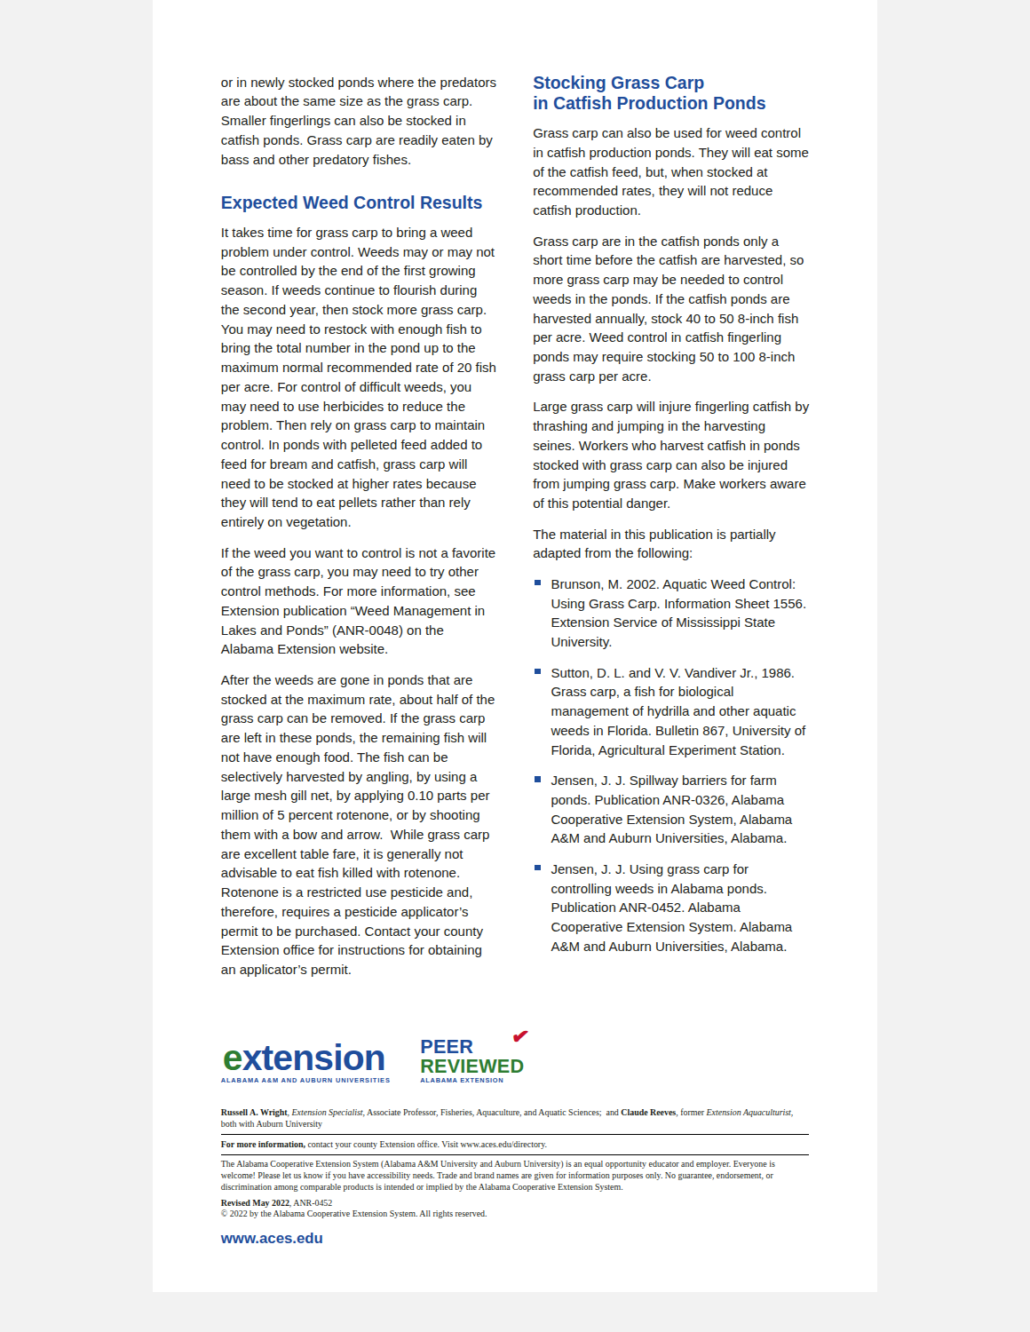or in newly stocked ponds where the predators are about the same size as the grass carp. Smaller fingerlings can also be stocked in catfish ponds. Grass carp are readily eaten by bass and other predatory fishes.
Expected Weed Control Results
It takes time for grass carp to bring a weed problem under control. Weeds may or may not be controlled by the end of the first growing season. If weeds continue to flourish during the second year, then stock more grass carp. You may need to restock with enough fish to bring the total number in the pond up to the maximum normal recommended rate of 20 fish per acre. For control of difficult weeds, you may need to use herbicides to reduce the problem. Then rely on grass carp to maintain control. In ponds with pelleted feed added to feed for bream and catfish, grass carp will need to be stocked at higher rates because they will tend to eat pellets rather than rely entirely on vegetation.
If the weed you want to control is not a favorite of the grass carp, you may need to try other control methods. For more information, see Extension publication “Weed Management in Lakes and Ponds” (ANR-0048) on the Alabama Extension website.
After the weeds are gone in ponds that are stocked at the maximum rate, about half of the grass carp can be removed. If the grass carp are left in these ponds, the remaining fish will not have enough food. The fish can be selectively harvested by angling, by using a large mesh gill net, by applying 0.10 parts per million of 5 percent rotenone, or by shooting them with a bow and arrow. While grass carp are excellent table fare, it is generally not advisable to eat fish killed with rotenone. Rotenone is a restricted use pesticide and, therefore, requires a pesticide applicator’s permit to be purchased. Contact your county Extension office for instructions for obtaining an applicator’s permit.
Stocking Grass Carp
in Catfish Production Ponds
Grass carp can also be used for weed control in catfish production ponds. They will eat some of the catfish feed, but, when stocked at recommended rates, they will not reduce catfish production.
Grass carp are in the catfish ponds only a short time before the catfish are harvested, so more grass carp may be needed to control weeds in the ponds. If the catfish ponds are harvested annually, stock 40 to 50 8-inch fish per acre. Weed control in catfish fingerling ponds may require stocking 50 to 100 8-inch grass carp per acre.
Large grass carp will injure fingerling catfish by thrashing and jumping in the harvesting seines. Workers who harvest catfish in ponds stocked with grass carp can also be injured from jumping grass carp. Make workers aware of this potential danger.
The material in this publication is partially adapted from the following:
Brunson, M. 2002. Aquatic Weed Control: Using Grass Carp. Information Sheet 1556. Extension Service of Mississippi State University.
Sutton, D. L. and V. V. Vandiver Jr., 1986. Grass carp, a fish for biological management of hydrilla and other aquatic weeds in Florida. Bulletin 867, University of Florida, Agricultural Experiment Station.
Jensen, J. J. Spillway barriers for farm ponds. Publication ANR-0326, Alabama Cooperative Extension System, Alabama A&M and Auburn Universities, Alabama.
Jensen, J. J. Using grass carp for controlling weeds in Alabama ponds. Publication ANR-0452. Alabama Cooperative Extension System. Alabama A&M and Auburn Universities, Alabama.
extension Alabama A&M and Auburn Universities
✔ PEER REVIEWED ALABAMA EXTENSION
Russell A. Wright, Extension Specialist, Associate Professor, Fisheries, Aquaculture, and Aquatic Sciences; and Claude Reeves, former Extension Aquaculturist, both with Auburn University
For more information, contact your county Extension office. Visit www.aces.edu/directory.
The Alabama Cooperative Extension System (Alabama A&M University and Auburn University) is an equal opportunity educator and employer. Everyone is welcome! Please let us know if you have accessibility needs. Trade and brand names are given for information purposes only. No guarantee, endorsement, or discrimination among comparable products is intended or implied by the Alabama Cooperative Extension System.
Revised May 2022, ANR-0452
© 2022 by the Alabama Cooperative Extension System. All rights reserved.
www.aces.edu